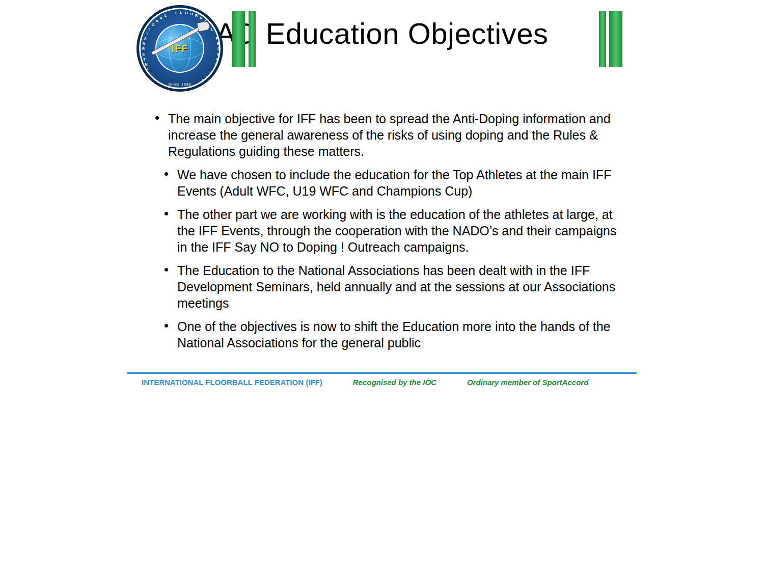I N T E R N A T I O N A L F L O O R B A L L F E D E R A T I O N
IFF
Since 1986
AD Education Objectives
The main objective for IFF has been to spread the Anti-Doping information and increase the general awareness of the risks of using doping and the Rules & Regulations guiding these matters.
We have chosen to include the education for the Top Athletes at the main IFF Events (Adult WFC, U19 WFC and Champions Cup)
The other part we are working with is the education of the athletes at large, at the IFF Events, through the cooperation with the NADO’s and their campaigns in the IFF Say NO to Doping ! Outreach campaigns.
The Education to the National Associations has been dealt with in the IFF Development Seminars, held annually and at the sessions at our Associations meetings
One of the objectives is now to shift the Education more into the hands of the National Associations for the general public
INTERNATIONAL FLOORBALL FEDERATION (IFF) Recognised by the IOC Ordinary member of SportAccord